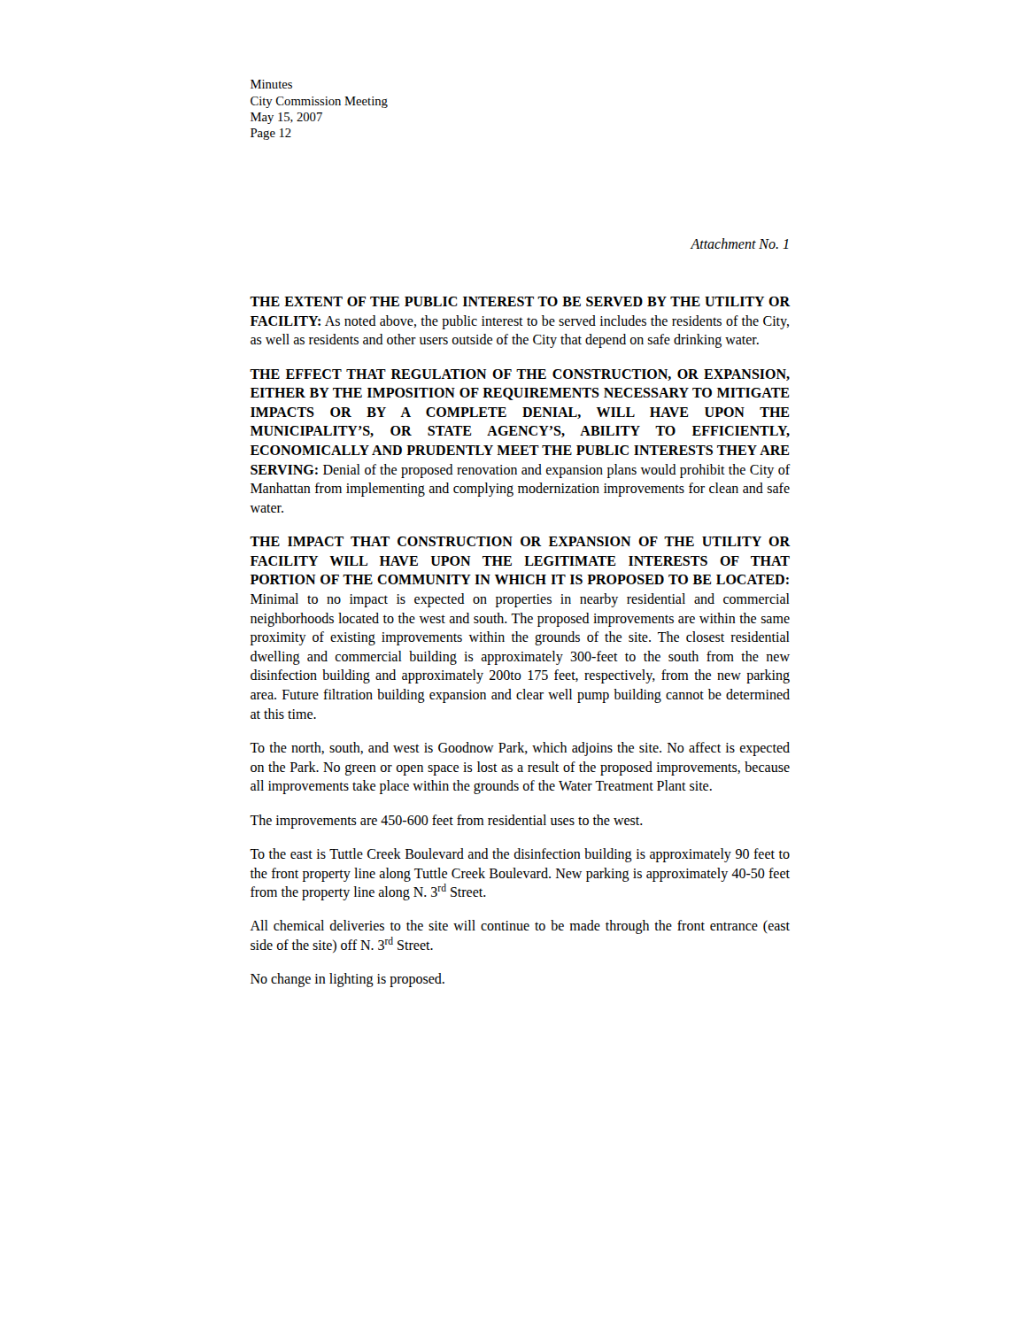Minutes
City Commission Meeting
May 15, 2007
Page 12
Attachment No. 1
The extent of the public interest to be served by the utility or facility: As noted above, the public interest to be served includes the residents of the City, as well as residents and other users outside of the City that depend on safe drinking water.
The effect that regulation of the construction, or expansion, either by the imposition of requirements necessary to mitigate impacts or by a complete denial, will have upon the municipality’s, or state agency’s, ability to efficiently, economically and prudently meet the public interests they are serving: Denial of the proposed renovation and expansion plans would prohibit the City of Manhattan from implementing and complying modernization improvements for clean and safe water.
The impact that construction or expansion of the utility or facility will have upon the legitimate interests of that portion of the community in which it is proposed to be located: Minimal to no impact is expected on properties in nearby residential and commercial neighborhoods located to the west and south. The proposed improvements are within the same proximity of existing improvements within the grounds of the site. The closest residential dwelling and commercial building is approximately 300-feet to the south from the new disinfection building and approximately 200to 175 feet, respectively, from the new parking area. Future filtration building expansion and clear well pump building cannot be determined at this time.
To the north, south, and west is Goodnow Park, which adjoins the site. No affect is expected on the Park. No green or open space is lost as a result of the proposed improvements, because all improvements take place within the grounds of the Water Treatment Plant site.
The improvements are 450-600 feet from residential uses to the west.
To the east is Tuttle Creek Boulevard and the disinfection building is approximately 90 feet to the front property line along Tuttle Creek Boulevard. New parking is approximately 40-50 feet from the property line along N. 3rd Street.
All chemical deliveries to the site will continue to be made through the front entrance (east side of the site) off N. 3rd Street.
No change in lighting is proposed.